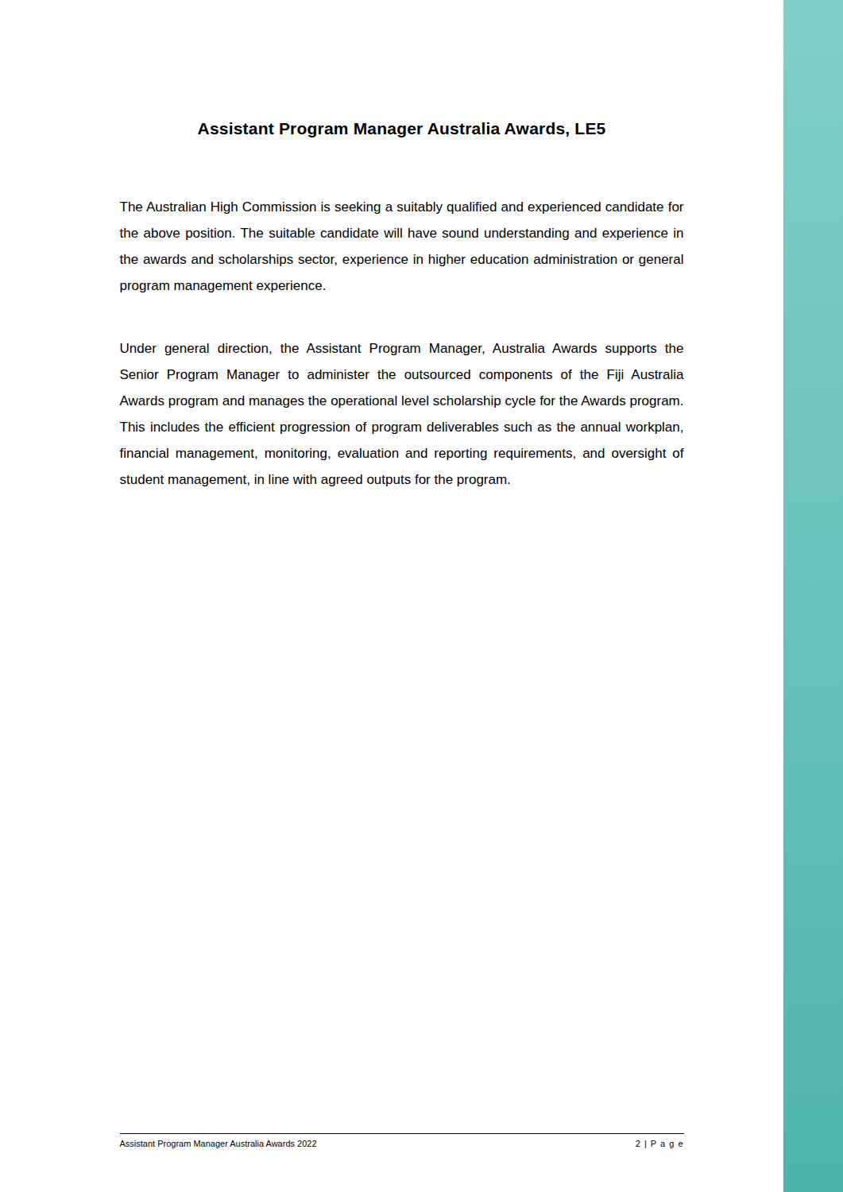Assistant Program Manager Australia Awards, LE5
The Australian High Commission is seeking a suitably qualified and experienced candidate for the above position. The suitable candidate will have sound understanding and experience in the awards and scholarships sector, experience in higher education administration or general program management experience.
Under general direction, the Assistant Program Manager, Australia Awards supports the Senior Program Manager to administer the outsourced components of the Fiji Australia Awards program and manages the operational level scholarship cycle for the Awards program. This includes the efficient progression of program deliverables such as the annual workplan, financial management, monitoring, evaluation and reporting requirements, and oversight of student management, in line with agreed outputs for the program.
Assistant Program Manager Australia Awards 2022 2 | P a g e